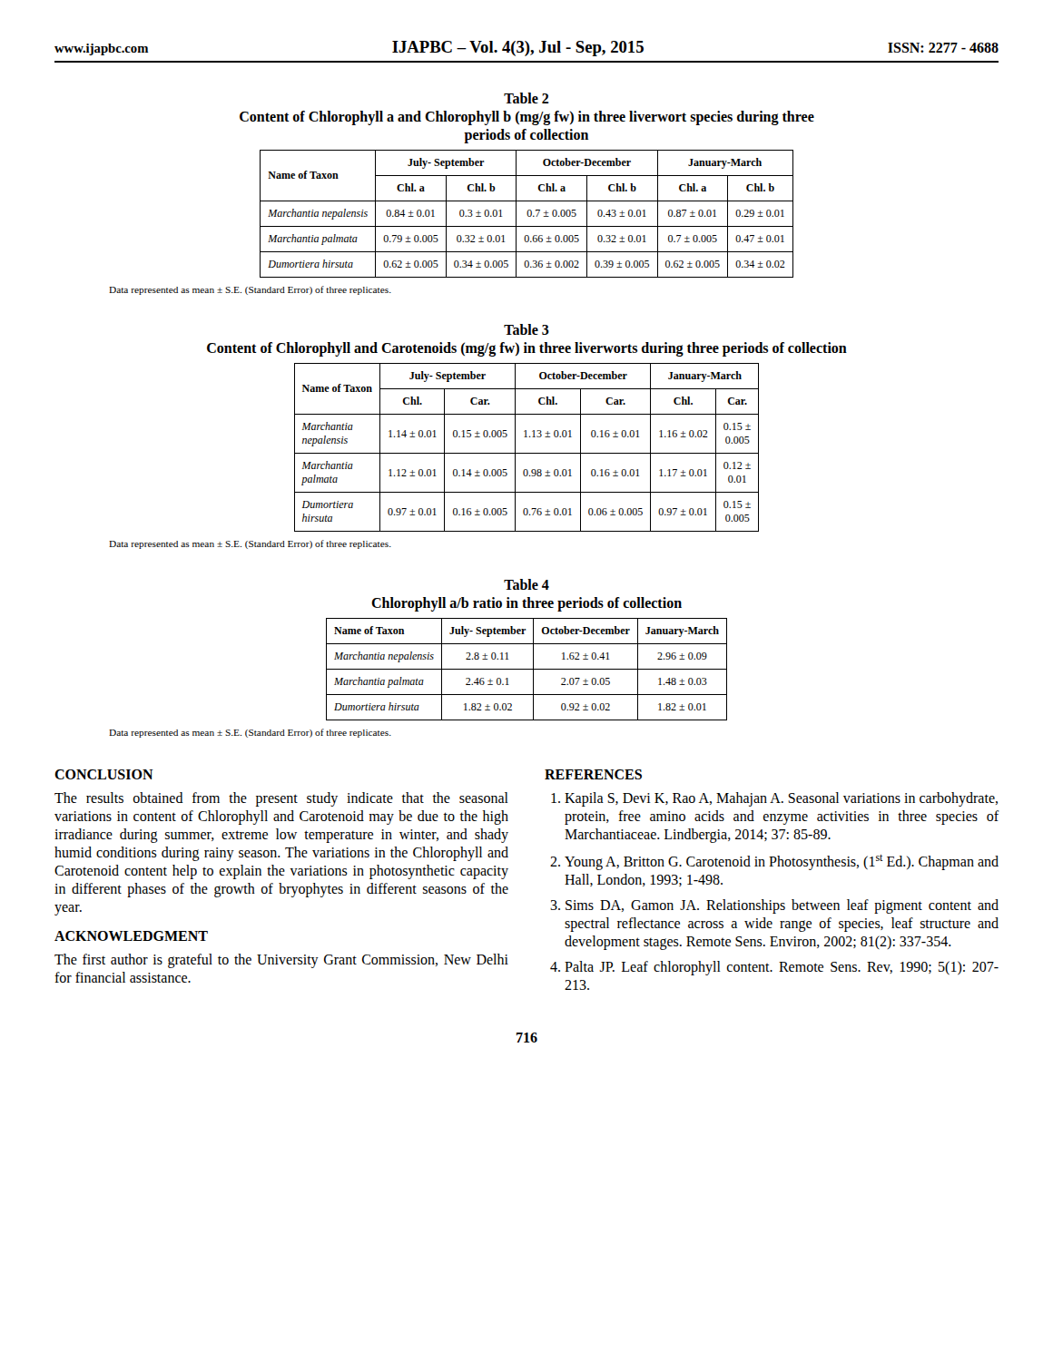www.ijapbc.com IJAPBC – Vol. 4(3), Jul - Sep, 2015 ISSN: 2277 - 4688
Table 2
Content of Chlorophyll a and Chlorophyll b (mg/g fw) in three liverwort species during three
periods of collection
| Name of Taxon | July- September | October-December | January-March |
| --- | --- | --- | --- |
| Chl. a | Chl. b | Chl. a | Chl. b | Chl. a | Chl. b |
| Marchantia nepalensis | 0.84 ± 0.01 | 0.3 ± 0.01 | 0.7 ± 0.005 | 0.43 ± 0.01 | 0.87 ± 0.01 | 0.29 ± 0.01 |
| Marchantia palmata | 0.79 ± 0.005 | 0.32 ± 0.01 | 0.66 ± 0.005 | 0.32 ± 0.01 | 0.7 ± 0.005 | 0.47 ± 0.01 |
| Dumortiera hirsuta | 0.62 ± 0.005 | 0.34 ± 0.005 | 0.36 ± 0.002 | 0.39 ± 0.005 | 0.62 ± 0.005 | 0.34 ± 0.02 |
Data represented as mean ± S.E. (Standard Error) of three replicates.
Table 3
Content of Chlorophyll and Carotenoids (mg/g fw) in three liverworts during three periods of collection
| Name of Taxon | July- September | October-December | January-March |
| --- | --- | --- | --- |
| Chl. | Car. | Chl. | Car. | Chl. | Car. |
| Marchantia nepalensis | 1.14 ± 0.01 | 0.15 ± 0.005 | 1.13 ± 0.01 | 0.16 ± 0.01 | 1.16 ± 0.02 | 0.15 ± 0.005 |
| Marchantia palmata | 1.12 ± 0.01 | 0.14 ± 0.005 | 0.98 ± 0.01 | 0.16 ± 0.01 | 1.17 ± 0.01 | 0.12 ± 0.01 |
| Dumortiera hirsuta | 0.97 ± 0.01 | 0.16 ± 0.005 | 0.76 ± 0.01 | 0.06 ± 0.005 | 0.97 ± 0.01 | 0.15 ± 0.005 |
Data represented as mean ± S.E. (Standard Error) of three replicates.
Table 4
Chlorophyll a/b ratio in three periods of collection
| Name of Taxon | July- September | October-December | January-March |
| --- | --- | --- | --- |
| Marchantia nepalensis | 2.8 ± 0.11 | 1.62 ± 0.41 | 2.96 ± 0.09 |
| Marchantia palmata | 2.46 ± 0.1 | 2.07 ± 0.05 | 1.48 ± 0.03 |
| Dumortiera hirsuta | 1.82 ± 0.02 | 0.92 ± 0.02 | 1.82 ± 0.01 |
Data represented as mean ± S.E. (Standard Error) of three replicates.
CONCLUSION
The results obtained from the present study indicate that the seasonal variations in content of Chlorophyll and Carotenoid may be due to the high irradiance during summer, extreme low temperature in winter, and shady humid conditions during rainy season. The variations in the Chlorophyll and Carotenoid content help to explain the variations in photosynthetic capacity in different phases of the growth of bryophytes in different seasons of the year.
ACKNOWLEDGMENT
The first author is grateful to the University Grant Commission, New Delhi for financial assistance.
REFERENCES
Kapila S, Devi K, Rao A, Mahajan A. Seasonal variations in carbohydrate, protein, free amino acids and enzyme activities in three species of Marchantiaceae. Lindbergia, 2014; 37: 85-89.
Young A, Britton G. Carotenoid in Photosynthesis, (1st Ed.). Chapman and Hall, London, 1993; 1-498.
Sims DA, Gamon JA. Relationships between leaf pigment content and spectral reflectance across a wide range of species, leaf structure and development stages. Remote Sens. Environ, 2002; 81(2): 337-354.
Palta JP. Leaf chlorophyll content. Remote Sens. Rev, 1990; 5(1): 207-213.
716